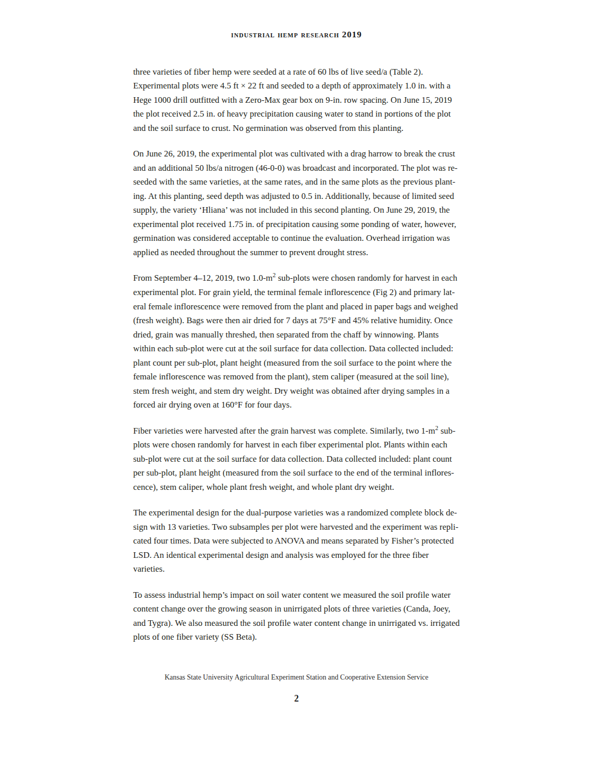Industrial Hemp Research 2019
three varieties of fiber hemp were seeded at a rate of 60 lbs of live seed/a (Table 2). Experimental plots were 4.5 ft × 22 ft and seeded to a depth of approximately 1.0 in. with a Hege 1000 drill outfitted with a Zero-Max gear box on 9-in. row spacing. On June 15, 2019 the plot received 2.5 in. of heavy precipitation causing water to stand in portions of the plot and the soil surface to crust. No germination was observed from this planting.
On June 26, 2019, the experimental plot was cultivated with a drag harrow to break the crust and an additional 50 lbs/a nitrogen (46-0-0) was broadcast and incorporated. The plot was re-seeded with the same varieties, at the same rates, and in the same plots as the previous planting. At this planting, seed depth was adjusted to 0.5 in. Additionally, because of limited seed supply, the variety ‘Hliana’ was not included in this second planting. On June 29, 2019, the experimental plot received 1.75 in. of precipitation causing some ponding of water, however, germination was considered acceptable to continue the evaluation. Overhead irrigation was applied as needed throughout the summer to prevent drought stress.
From September 4–12, 2019, two 1.0-m2 sub-plots were chosen randomly for harvest in each experimental plot. For grain yield, the terminal female inflorescence (Fig 2) and primary lateral female inflorescence were removed from the plant and placed in paper bags and weighed (fresh weight). Bags were then air dried for 7 days at 75°F and 45% relative humidity. Once dried, grain was manually threshed, then separated from the chaff by winnowing. Plants within each sub-plot were cut at the soil surface for data collection. Data collected included: plant count per sub-plot, plant height (measured from the soil surface to the point where the female inflorescence was removed from the plant), stem caliper (measured at the soil line), stem fresh weight, and stem dry weight. Dry weight was obtained after drying samples in a forced air drying oven at 160°F for four days.
Fiber varieties were harvested after the grain harvest was complete. Similarly, two 1-m2 sub-plots were chosen randomly for harvest in each fiber experimental plot. Plants within each sub-plot were cut at the soil surface for data collection. Data collected included: plant count per sub-plot, plant height (measured from the soil surface to the end of the terminal inflorescence), stem caliper, whole plant fresh weight, and whole plant dry weight.
The experimental design for the dual-purpose varieties was a randomized complete block design with 13 varieties. Two subsamples per plot were harvested and the experiment was replicated four times. Data were subjected to ANOVA and means separated by Fisher’s protected LSD. An identical experimental design and analysis was employed for the three fiber varieties.
To assess industrial hemp’s impact on soil water content we measured the soil profile water content change over the growing season in unirrigated plots of three varieties (Canda, Joey, and Tygra). We also measured the soil profile water content change in unirrigated vs. irrigated plots of one fiber variety (SS Beta).
Kansas State University Agricultural Experiment Station and Cooperative Extension Service
2